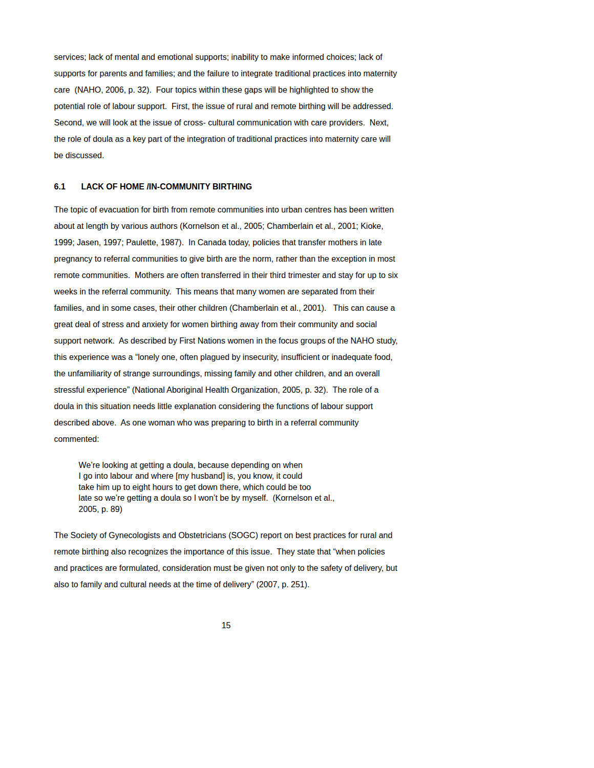services; lack of mental and emotional supports; inability to make informed choices; lack of supports for parents and families; and the failure to integrate traditional practices into maternity care (NAHO, 2006, p. 32). Four topics within these gaps will be highlighted to show the potential role of labour support. First, the issue of rural and remote birthing will be addressed. Second, we will look at the issue of cross- cultural communication with care providers. Next, the role of doula as a key part of the integration of traditional practices into maternity care will be discussed.
6.1 LACK OF HOME /IN-COMMUNITY BIRTHING
The topic of evacuation for birth from remote communities into urban centres has been written about at length by various authors (Kornelson et al., 2005; Chamberlain et al., 2001; Kioke, 1999; Jasen, 1997; Paulette, 1987). In Canada today, policies that transfer mothers in late pregnancy to referral communities to give birth are the norm, rather than the exception in most remote communities. Mothers are often transferred in their third trimester and stay for up to six weeks in the referral community. This means that many women are separated from their families, and in some cases, their other children (Chamberlain et al., 2001). This can cause a great deal of stress and anxiety for women birthing away from their community and social support network. As described by First Nations women in the focus groups of the NAHO study, this experience was a “lonely one, often plagued by insecurity, insufficient or inadequate food, the unfamiliarity of strange surroundings, missing family and other children, and an overall stressful experience” (National Aboriginal Health Organization, 2005, p. 32). The role of a doula in this situation needs little explanation considering the functions of labour support described above. As one woman who was preparing to birth in a referral community commented:
We’re looking at getting a doula, because depending on when
I go into labour and where [my husband] is, you know, it could
take him up to eight hours to get down there, which could be too
late so we’re getting a doula so I won’t be by myself. (Kornelson et al.,
2005, p. 89)
The Society of Gynecologists and Obstetricians (SOGC) report on best practices for rural and remote birthing also recognizes the importance of this issue. They state that “when policies and practices are formulated, consideration must be given not only to the safety of delivery, but also to family and cultural needs at the time of delivery” (2007, p. 251).
15